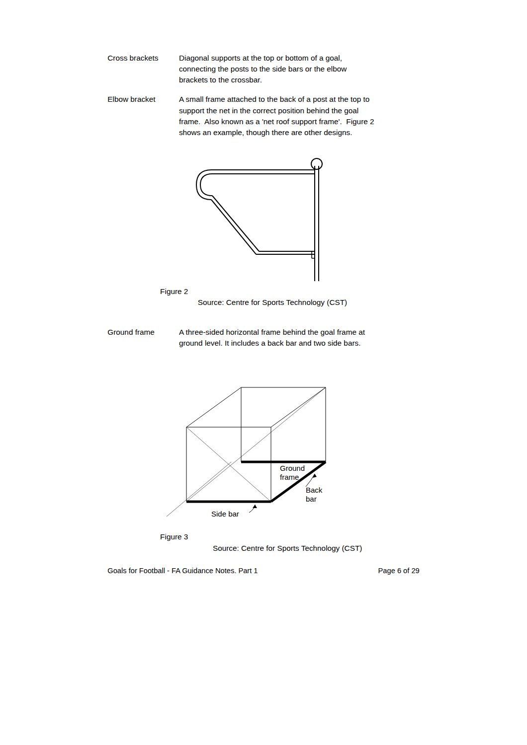Cross brackets
Diagonal supports at the top or bottom of a goal, connecting the posts to the side bars or the elbow brackets to the crossbar.
Elbow bracket
A small frame attached to the back of a post at the top to support the net in the correct position behind the goal frame. Also known as a 'net roof support frame'. Figure 2 shows an example, though there are other designs.
Figure 2
Source: Centre for Sports Technology (CST)
Ground frame
A three-sided horizontal frame behind the goal frame at ground level. It includes a back bar and two side bars.
Ground frame Back bar Side bar
Figure 3
Source: Centre for Sports Technology (CST)
Goals for Football - FA Guidance Notes. Part 1
Page 6 of 29